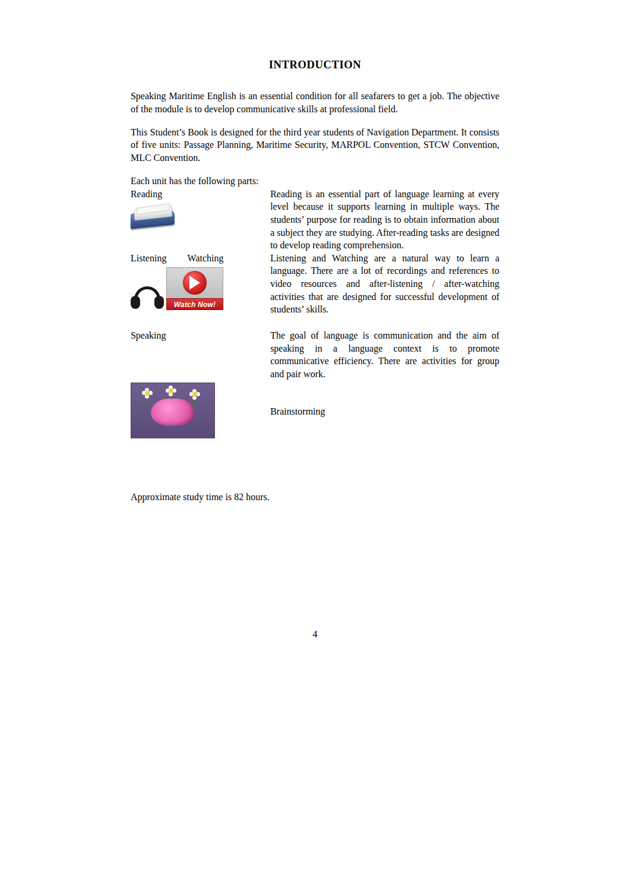INTRODUCTION
Speaking Maritime English is an essential condition for all seafarers to get a job. The objective of the module is to develop communicative skills at professional field.
This Student’s Book is designed for the third year students of Navigation Department. It consists of five units: Passage Planning, Maritime Security, MARPOL Convention, STCW Convention, MLC Convention.
Each unit has the following parts:
| Reading | Reading is an essential part of language learning at every level because it supports learning in multiple ways. The students’ purpose for reading is to obtain information about a subject they are studying. After-reading tasks are designed to develop reading comprehension. |
| Listening Watching Watch Now! | Listening and Watching are a natural way to learn a language. There are a lot of recordings and references to video resources and after-listening / after-watching activities that are designed for successful development of students’ skills. |
| Speaking | The goal of language is communication and the aim of speaking in a language context is to promote communicative efficiency. There are activities for group and pair work. |
| | Brainstorming |
Approximate study time is 82 hours.
4